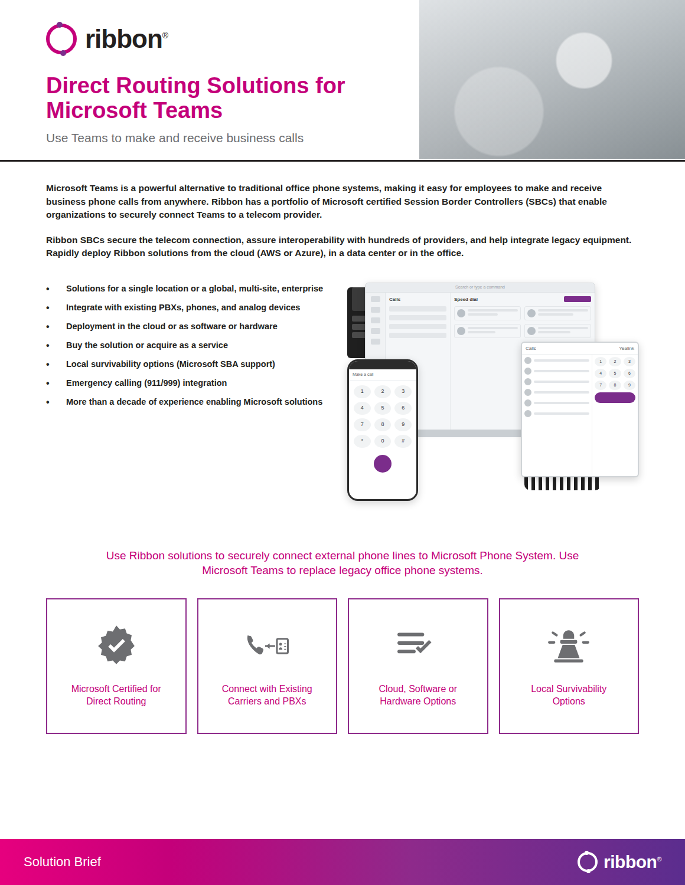ribbon®
Direct Routing Solutions for
Microsoft Teams
Use Teams to make and receive business calls
Microsoft Teams is a powerful alternative to traditional office phone systems, making it easy for employees to make and receive business phone calls from anywhere. Ribbon has a portfolio of Microsoft certified Session Border Controllers (SBCs) that enable organizations to securely connect Teams to a telecom provider.
Ribbon SBCs secure the telecom connection, assure interoperability with hundreds of providers, and help integrate legacy equipment. Rapidly deploy Ribbon solutions from the cloud (AWS or Azure), in a data center or in the office.
Solutions for a single location or a global, multi-site, enterprise
Integrate with existing PBXs, phones, and analog devices
Deployment in the cloud or as software or hardware
Buy the solution or acquire as a service
Local survivability options (Microsoft SBA support)
Emergency calling (911/999) integration
More than a decade of experience enabling Microsoft solutions
Search or type a command
Calls
Speed dial
Make a call
1
2
3
4
5
6
7
8
9
*
0
#
Calls Yealink
123 456 789
Use Ribbon solutions to securely connect external phone lines to Microsoft Phone System. Use Microsoft Teams to replace legacy office phone systems.
Microsoft Certified for
Direct Routing
Connect with Existing
Carriers and PBXs
Cloud, Software or
Hardware Options
Local Survivability
Options
Solution Brief
ribbon®